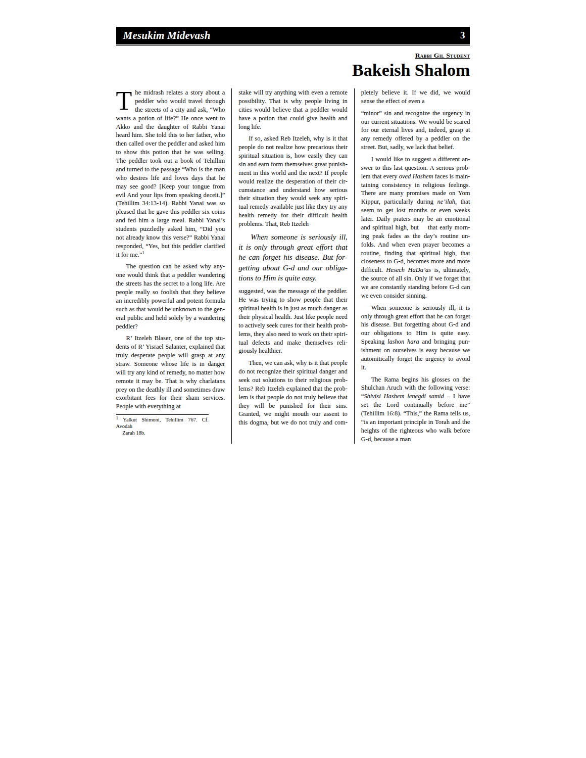Mesukim Midevash
3
Rabbi Gil Student
Bakeish Shalom
The midrash relates a story about a peddler who would travel through the streets of a city and ask, “Who wants a potion of life?” He once went to Akko and the daughter of Rabbi Yanai heard him. She told this to her father, who then called over the peddler and asked him to show this potion that he was selling. The peddler took out a book of Tehillim and turned to the passage “Who is the man who desires life and loves days that he may see good? [Keep your tongue from evil And your lips from speaking deceit.]” (Tehillim 34:13-14). Rabbi Yanai was so pleased that he gave this peddler six coins and fed him a large meal. Rabbi Yanai’s students puzzledly asked him, “Did you not already know this verse?” Rabbi Yanai responded, “Yes, but this peddler clarified it for me.”1
The question can be asked why anyone would think that a peddler wandering the streets has the secret to a long life. Are people really so foolish that they believe an incredibly powerful and potent formula such as that would be unknown to the general public and held solely by a wandering peddler?
R’ Itzeleh Blaser, one of the top students of R’ Yisrael Salanter, explained that truly desperate people will grasp at any straw. Someone whose life is in danger will try any kind of remedy, no matter how remote it may be. That is why charlatans prey on the deathly ill and sometimes draw exorbitant fees for their sham services. People with everything at
1 Yalkut Shimoni, Tehillim 767. Cf. Avodah Zarah 18b.
stake will try anything with even a remote possibility. That is why people living in cities would believe that a peddler would have a potion that could give health and long life.
If so, asked Reb Itzeleh, why is it that people do not realize how precarious their spiritual situation is, how easily they can sin and earn form themselves great punishment in this world and the next? If people would realize the desperation of their circumstance and understand how serious their situation they would seek any spiritual remedy available just like they try any health remedy for their difficult health problems. That, Reb Itzeleh
When someone is seriously ill, it is only through great effort that he can forget his disease. But forgetting about G-d and our obligations to Him is quite easy.
suggested, was the message of the peddler. He was trying to show people that their spiritual health is in just as much danger as their physical health. Just like people need to actively seek cures for their health problems, they also need to work on their spiritual defects and make themselves religiously healthier.
Then, we can ask, why is it that people do not recognize their spiritual danger and seek out solutions to their religious problems? Reb Itzeleh explained that the problem is that people do not truly believe that they will be punished for their sins. Granted, we might mouth our assent to this dogma, but we do not truly and completely believe it. If we did, we would sense the effect of even a
“minor” sin and recognize the urgency in our current situations. We would be scared for our eternal lives and, indeed, grasp at any remedy offered by a peddler on the street. But, sadly, we lack that belief.
I would like to suggest a different answer to this last question. A serious problem that every oved Hashem faces is maintaining consistency in religious feelings. There are many promises made on Yom Kippur, particularly during ne’ilah, that seem to get lost months or even weeks later. Daily praters may be an emotional and spiritual high, but that early morning peak fades as the day’s routine unfolds. And when even prayer becomes a routine, finding that spiritual high, that closeness to G-d, becomes more and more difficult. Hesech HaDa’as is, ultimately, the source of all sin. Only if we forget that we are constantly standing before G-d can we even consider sinning.
When someone is seriously ill, it is only through great effort that he can forget his disease. But forgetting about G-d and our obligations to Him is quite easy. Speaking lashon hara and bringing punishment on ourselves is easy because we automitically forget the urgency to avoid it.
The Rama begins his glosses on the Shulchan Aruch with the following verse: “Shivisi Hashem lenegdi samid – I have set the Lord continually before me” (Tehillim 16:8). “This,” the Rama tells us, “is an important principle in Torah and the heights of the righteous who walk before G-d, because a man